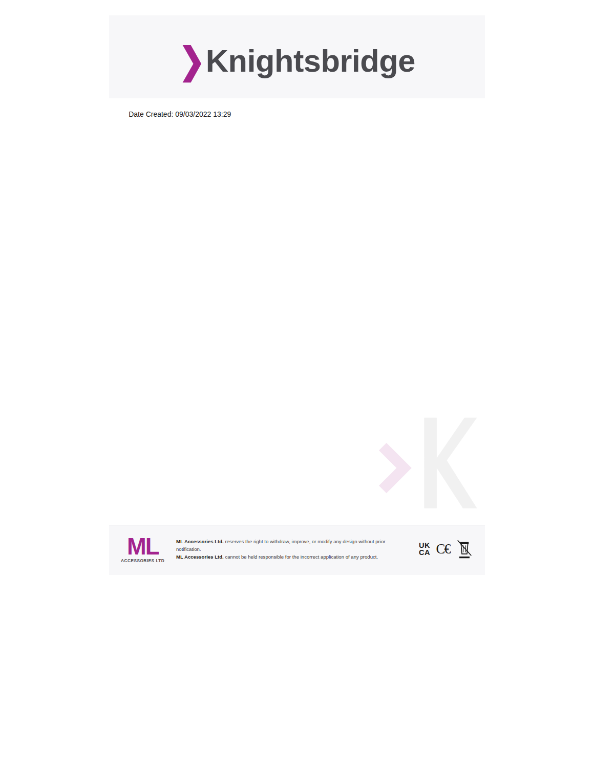❯Knightsbridge
Date Created: 09/03/2022 13:29
ML ACCESSORIES LTD
ML Accessories Ltd. reserves the right to withdraw, improve, or modify any design without prior notification.
ML Accessories Ltd. cannot be held responsible for the incorrect application of any product.
UK
CA
C€